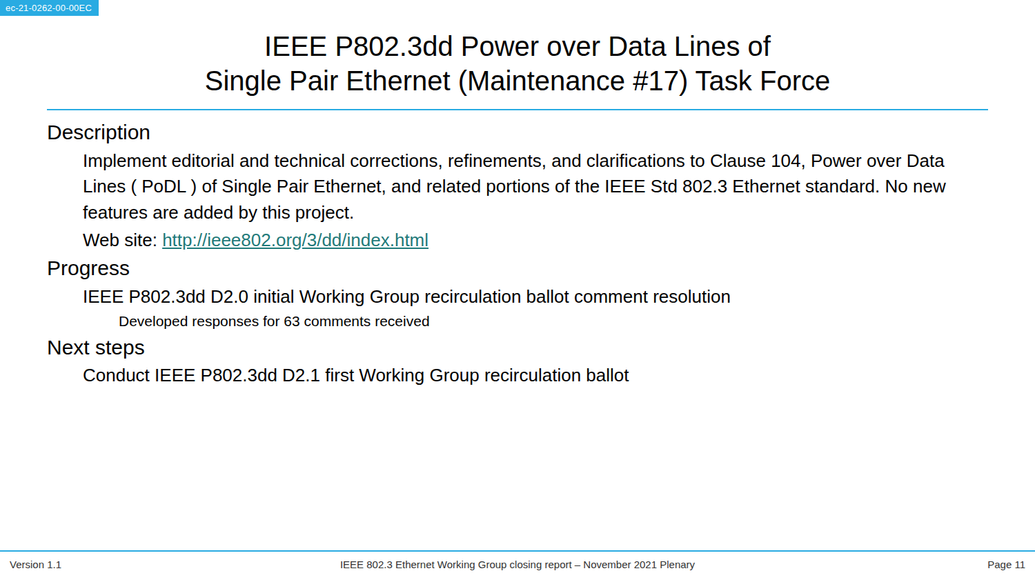ec-21-0262-00-00EC
IEEE P802.3dd Power over Data Lines of
Single Pair Ethernet (Maintenance #17) Task Force
Description
Implement editorial and technical corrections, refinements, and clarifications to Clause 104, Power over Data Lines ( PoDL ) of Single Pair Ethernet, and related portions of the IEEE Std 802.3 Ethernet standard. No new features are added by this project.
Web site: http://ieee802.org/3/dd/index.html
Progress
IEEE P802.3dd D2.0 initial Working Group recirculation ballot comment resolution
Developed responses for 63 comments received
Next steps
Conduct IEEE P802.3dd D2.1 first Working Group recirculation ballot
Version 1.1
IEEE 802.3 Ethernet Working Group closing report – November 2021 Plenary
Page 11